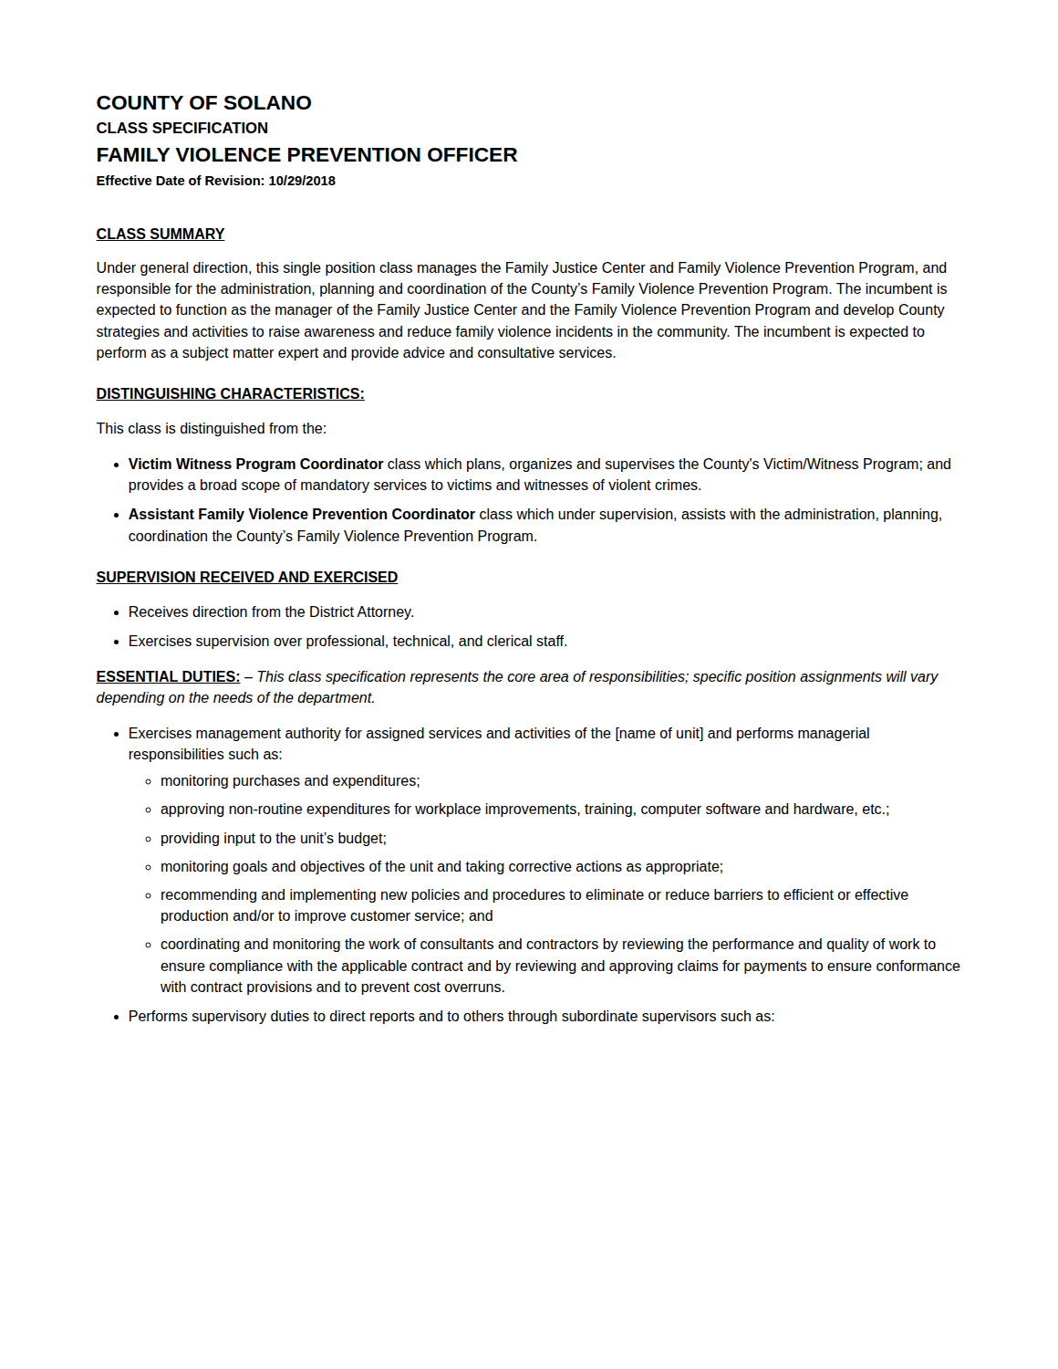COUNTY OF SOLANO
CLASS SPECIFICATION
FAMILY VIOLENCE PREVENTION OFFICER
Effective Date of Revision: 10/29/2018
CLASS SUMMARY
Under general direction, this single position class manages the Family Justice Center and Family Violence Prevention Program, and responsible for the administration, planning and coordination of the County’s Family Violence Prevention Program. The incumbent is expected to function as the manager of the Family Justice Center and the Family Violence Prevention Program and develop County strategies and activities to raise awareness and reduce family violence incidents in the community. The incumbent is expected to perform as a subject matter expert and provide advice and consultative services.
DISTINGUISHING CHARACTERISTICS:
This class is distinguished from the:
Victim Witness Program Coordinator class which plans, organizes and supervises the County's Victim/Witness Program; and provides a broad scope of mandatory services to victims and witnesses of violent crimes.
Assistant Family Violence Prevention Coordinator class which under supervision, assists with the administration, planning, coordination the County’s Family Violence Prevention Program.
SUPERVISION RECEIVED AND EXERCISED
Receives direction from the District Attorney.
Exercises supervision over professional, technical, and clerical staff.
ESSENTIAL DUTIES: – This class specification represents the core area of responsibilities; specific position assignments will vary depending on the needs of the department.
Exercises management authority for assigned services and activities of the [name of unit] and performs managerial responsibilities such as:
monitoring purchases and expenditures;
approving non-routine expenditures for workplace improvements, training, computer software and hardware, etc.;
providing input to the unit’s budget;
monitoring goals and objectives of the unit and taking corrective actions as appropriate;
recommending and implementing new policies and procedures to eliminate or reduce barriers to efficient or effective production and/or to improve customer service; and
coordinating and monitoring the work of consultants and contractors by reviewing the performance and quality of work to ensure compliance with the applicable contract and by reviewing and approving claims for payments to ensure conformance with contract provisions and to prevent cost overruns.
Performs supervisory duties to direct reports and to others through subordinate supervisors such as: